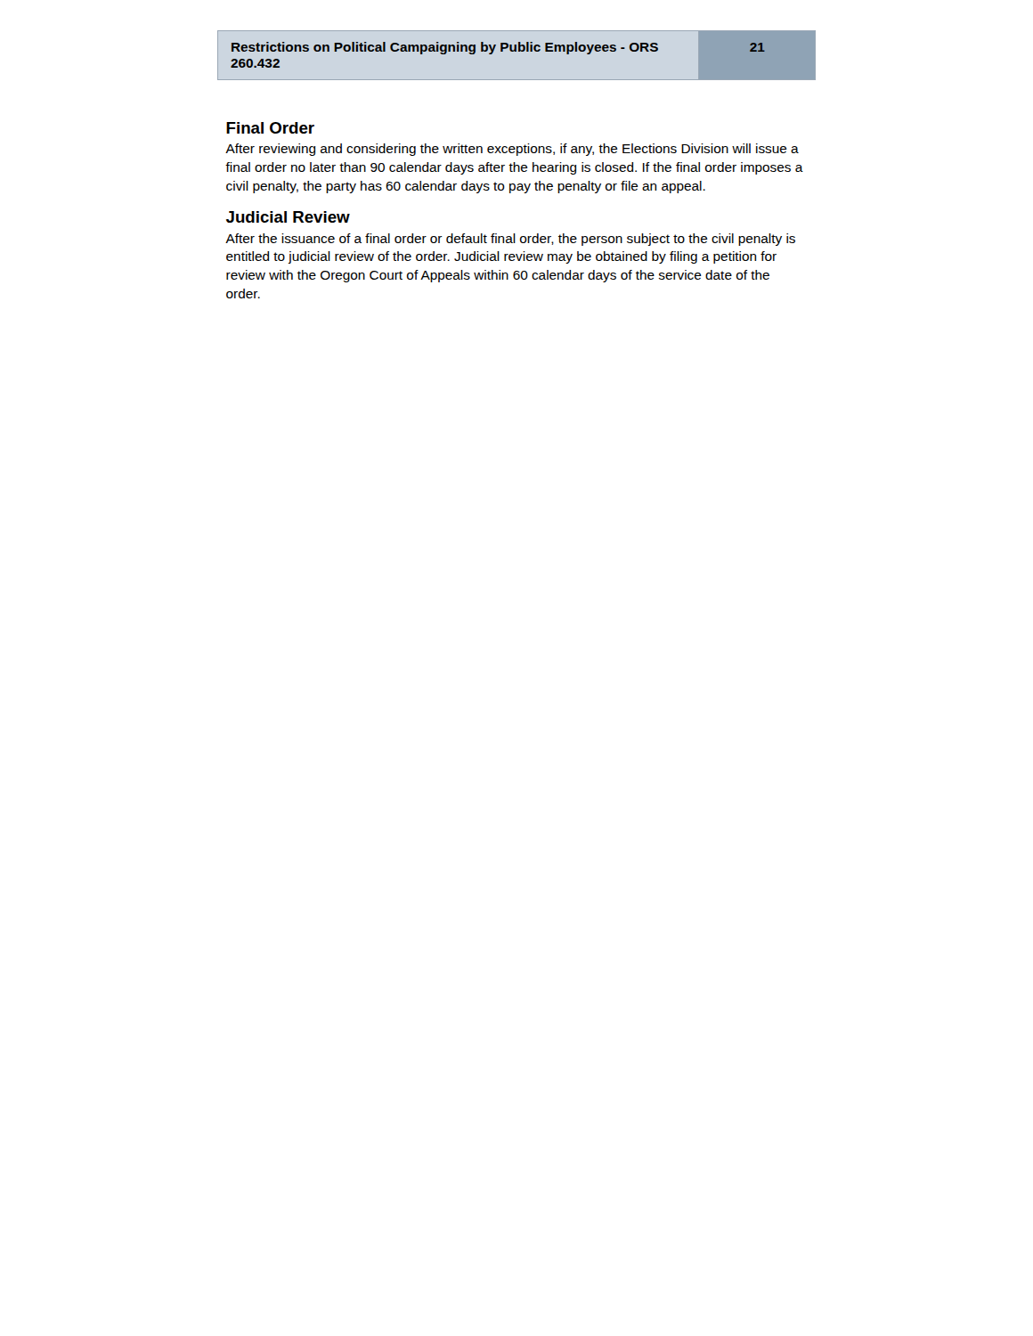Restrictions on Political Campaigning by Public Employees - ORS 260.432
21
Final Order
After reviewing and considering the written exceptions, if any, the Elections Division will issue a final order no later than 90 calendar days after the hearing is closed. If the final order imposes a civil penalty, the party has 60 calendar days to pay the penalty or file an appeal.
Judicial Review
After the issuance of a final order or default final order, the person subject to the civil penalty is entitled to judicial review of the order. Judicial review may be obtained by filing a petition for review with the Oregon Court of Appeals within 60 calendar days of the service date of the order.